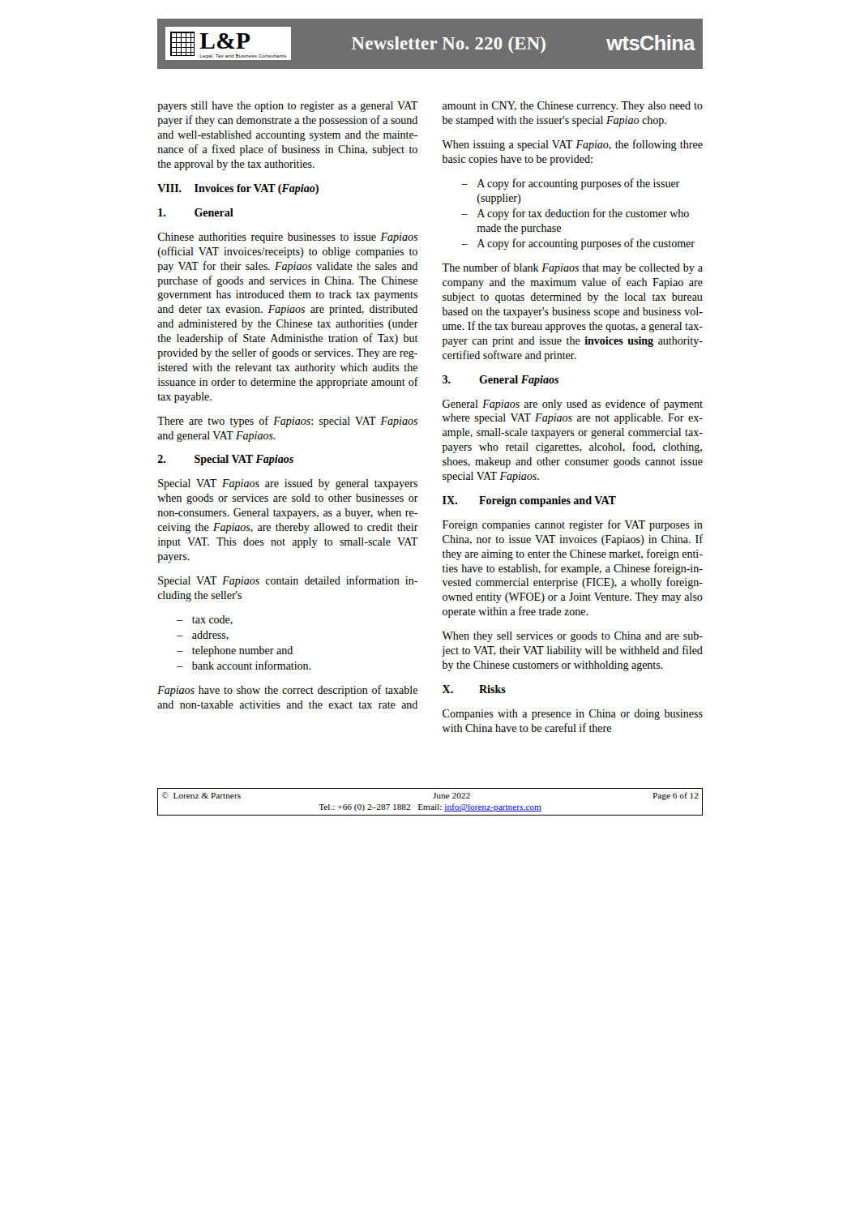L&P Legal, Tax and Business Consultants
Newsletter No. 220 (EN)
wtsChina
payers still have the option to register as a general VAT payer if they can demonstrate a the possession of a sound and well-established accounting system and the maintenance of a fixed place of business in China, subject to the approval by the tax authorities.
VIII. Invoices for VAT (Fapiao)
1. General
Chinese authorities require businesses to issue Fapiaos (official VAT invoices/receipts) to oblige companies to pay VAT for their sales. Fapiaos validate the sales and purchase of goods and services in China. The Chinese government has introduced them to track tax payments and deter tax evasion. Fapiaos are printed, distributed and administered by the Chinese tax authorities (under the leadership of State Administhe tration of Tax) but provided by the seller of goods or services. They are registered with the relevant tax authority which audits the issuance in order to determine the appropriate amount of tax payable.
There are two types of Fapiaos: special VAT Fapiaos and general VAT Fapiaos.
2. Special VAT Fapiaos
Special VAT Fapiaos are issued by general taxpayers when goods or services are sold to other businesses or non-consumers. General taxpayers, as a buyer, when receiving the Fapiaos, are thereby allowed to credit their input VAT. This does not apply to small-scale VAT payers.
Special VAT Fapiaos contain detailed information including the seller's
tax code,
address,
telephone number and
bank account information.
Fapiaos have to show the correct description of taxable and non-taxable activities and the exact tax rate and amount in CNY, the Chinese currency. They also need to be stamped with the issuer's special Fapiao chop.
When issuing a special VAT Fapiao, the following three basic copies have to be provided:
A copy for accounting purposes of the issuer (supplier)
A copy for tax deduction for the customer who made the purchase
A copy for accounting purposes of the customer
The number of blank Fapiaos that may be collected by a company and the maximum value of each Fapiao are subject to quotas determined by the local tax bureau based on the taxpayer's business scope and business volume. If the tax bureau approves the quotas, a general taxpayer can print and issue the invoices using authority-certified software and printer.
3. General Fapiaos
General Fapiaos are only used as evidence of payment where special VAT Fapiaos are not applicable. For example, small-scale taxpayers or general commercial taxpayers who retail cigarettes, alcohol, food, clothing, shoes, makeup and other consumer goods cannot issue special VAT Fapiaos.
IX. Foreign companies and VAT
Foreign companies cannot register for VAT purposes in China, nor to issue VAT invoices (Fapiaos) in China. If they are aiming to enter the Chinese market, foreign entities have to establish, for example, a Chinese foreign-invested commercial enterprise (FICE), a wholly foreign-owned entity (WFOE) or a Joint Venture. They may also operate within a free trade zone.
When they sell services or goods to China and are subject to VAT, their VAT liability will be withheld and filed by the Chinese customers or withholding agents.
X. Risks
Companies with a presence in China or doing business with China have to be careful if there
© Lorenz & Partners
June 2022
Page 6 of 12
Tel.: +66 (0) 2–287 1882 Email: info@lorenz-partners.com